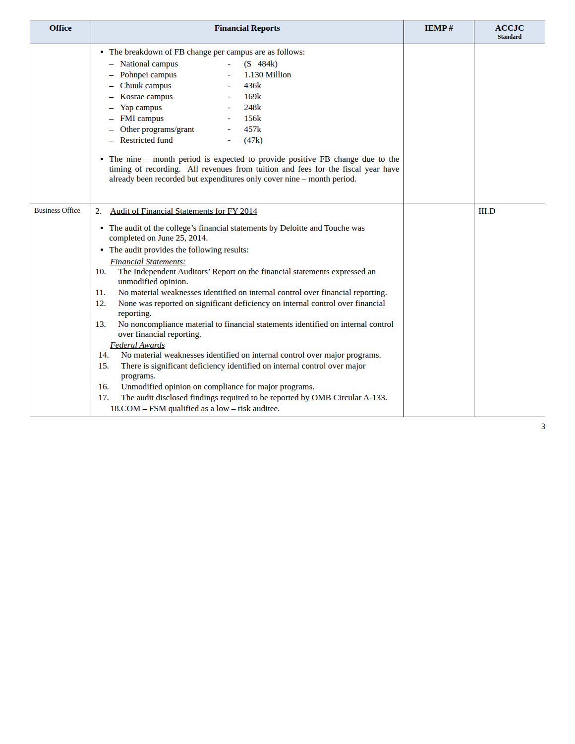| Office | Financial Reports | IEMP # | ACCJC Standard |
| --- | --- | --- | --- |
| | The breakdown of FB change per campus are as follows: National campus - ($ 484k) Pohnpei campus - 1.130 Million Chuuk campus - 436k Kosrae campus - 169k Yap campus - 248k FMI campus - 156k Other programs/grant - 457k Restricted fund - (47k) The nine – month period is expected to provide positive FB change due to the timing of recording. All revenues from tuition and fees for the fiscal year have already been recorded but expenditures only cover nine – month period. | | |
| Business Office | 2. Audit of Financial Statements for FY 2014 The audit of the college’s financial statements by Deloitte and Touche was completed on June 25, 2014. The audit provides the following results: Financial Statements: 10. The Independent Auditors’ Report on the financial statements expressed an unmodified opinion. 11. No material weaknesses identified on internal control over financial reporting. 12. None was reported on significant deficiency on internal control over financial reporting. 13. No noncompliance material to financial statements identified on internal control over financial reporting. Federal Awards 14. No material weaknesses identified on internal control over major programs. 15. There is significant deficiency identified on internal control over major programs. 16. Unmodified opinion on compliance for major programs. 17. The audit disclosed findings required to be reported by OMB Circular A-133. 18.COM – FSM qualified as a low – risk auditee. | | III.D |
3